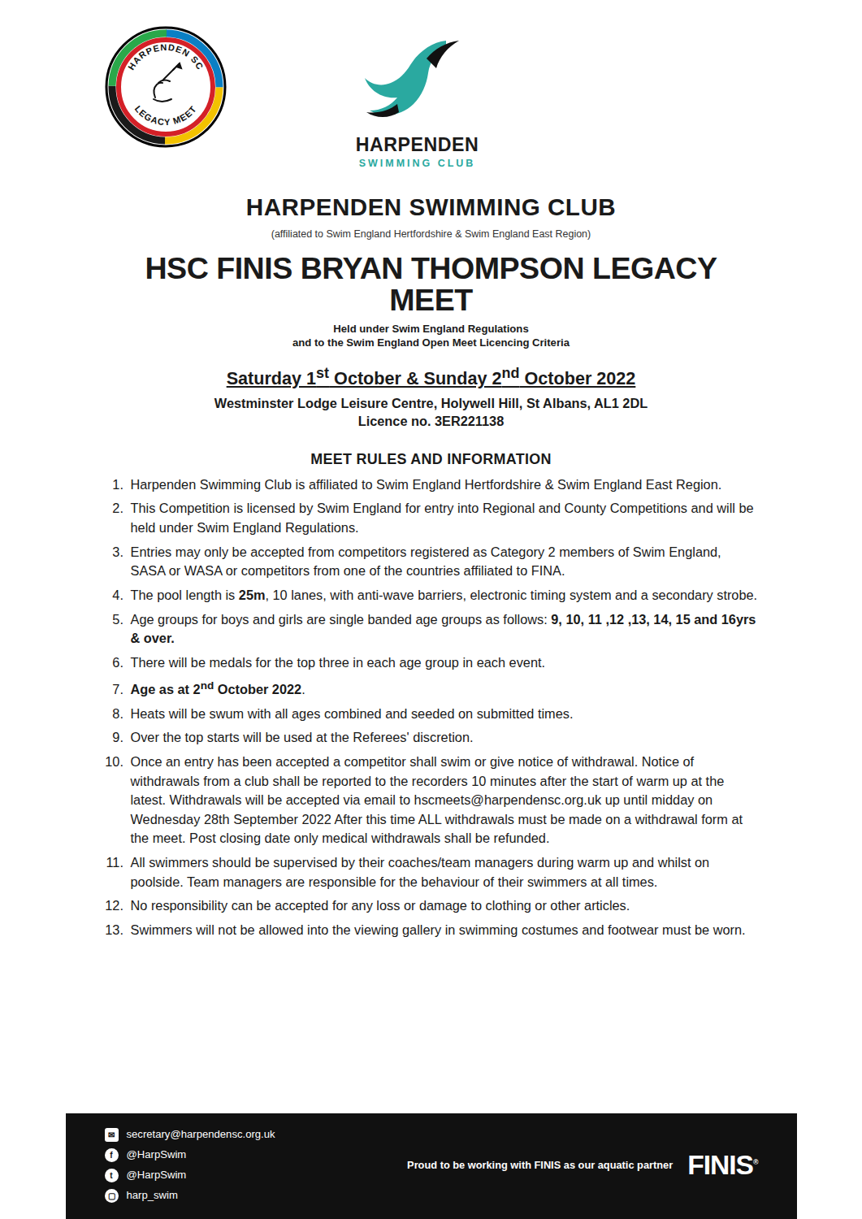HARPENDEN SC LEGACY MEET
HARPENDEN
SWIMMING CLUB
HARPENDEN SWIMMING CLUB
(affiliated to Swim England Hertfordshire & Swim England East Region)
HSC FINIS BRYAN THOMPSON LEGACY MEET
Held under Swim England Regulations
and to the Swim England Open Meet Licencing Criteria
Saturday 1st October & Sunday 2nd October 2022
Westminster Lodge Leisure Centre, Holywell Hill, St Albans, AL1 2DL
Licence no. 3ER221138
MEET RULES AND INFORMATION
Harpenden Swimming Club is affiliated to Swim England Hertfordshire & Swim England East Region.
This Competition is licensed by Swim England for entry into Regional and County Competitions and will be held under Swim England Regulations.
Entries may only be accepted from competitors registered as Category 2 members of Swim England, SASA or WASA or competitors from one of the countries affiliated to FINA.
The pool length is 25m, 10 lanes, with anti-wave barriers, electronic timing system and a secondary strobe.
Age groups for boys and girls are single banded age groups as follows: 9, 10, 11 ,12 ,13, 14, 15 and 16yrs & over.
There will be medals for the top three in each age group in each event.
Age as at 2nd October 2022.
Heats will be swum with all ages combined and seeded on submitted times.
Over the top starts will be used at the Referees' discretion.
Once an entry has been accepted a competitor shall swim or give notice of withdrawal. Notice of withdrawals from a club shall be reported to the recorders 10 minutes after the start of warm up at the latest. Withdrawals will be accepted via email to hscmeets@harpendensc.org.uk up until midday on Wednesday 28th September 2022 After this time ALL withdrawals must be made on a withdrawal form at the meet. Post closing date only medical withdrawals shall be refunded.
All swimmers should be supervised by their coaches/team managers during warm up and whilst on poolside. Team managers are responsible for the behaviour of their swimmers at all times.
No responsibility can be accepted for any loss or damage to clothing or other articles.
Swimmers will not be allowed into the viewing gallery in swimming costumes and footwear must be worn.
✉secretary@harpendensc.org.uk
f@HarpSwim
t@HarpSwim
▢harp_swim
Proud to be working with FINIS as our aquatic partner FINIS®